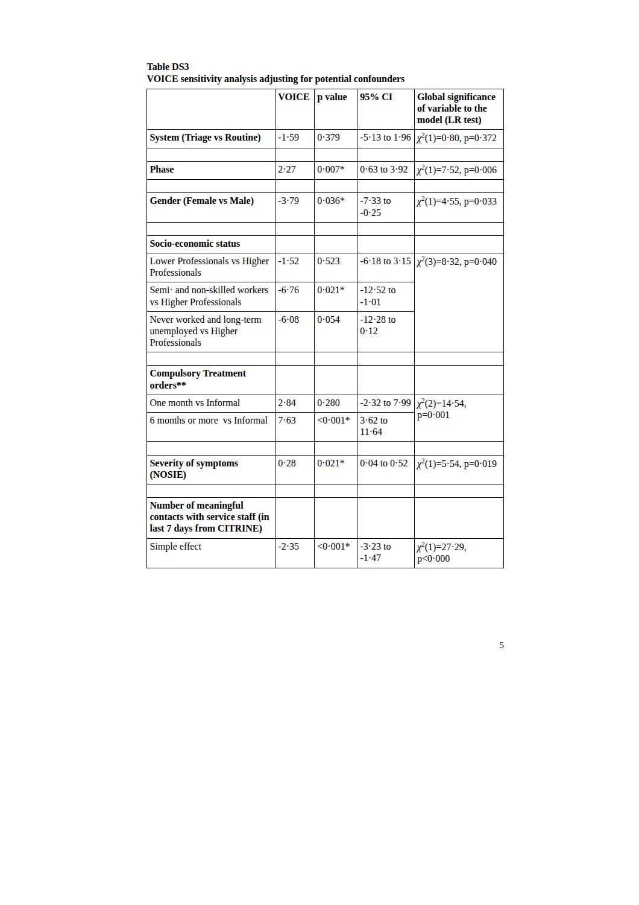Table DS3 VOICE sensitivity analysis adjusting for potential confounders
| | VOICE | p value | 95% CI | Global significance of variable to the model (LR test) |
| --- | --- | --- | --- | --- |
| System (Triage vs Routine) | -1·59 | 0·379 | -5·13 to 1·96 | χ 2 (1)=0·80, p=0·372 |
| Phase | 2·27 | 0·007* | 0·63 to 3·92 | χ 2 (1)=7·52, p=0·006 |
| Gender (Female vs Male) | -3·79 | 0·036* | -7·33 to -0·25 | χ 2 (1)=4·55, p=0·033 |
| Socio-economic status | | | | |
| Lower Professionals vs Higher Professionals | -1·52 | 0·523 | -6·18 to 3·15 | χ 2 (3)=8·32, p=0·040 |
| Semi· and non-skilled workers vs Higher Professionals | -6·76 | 0·021* | -12·52 to -1·01 |
| Never worked and long-term unemployed vs Higher Professionals | -6·08 | 0·054 | -12·28 to 0·12 |
| Compulsory Treatment orders** | | | | |
| One month vs Informal | 2·84 | 0·280 | -2·32 to 7·99 | χ 2 (2)=14·54, p=0·001 |
| 6 months or more vs Informal | 7·63 | <0·001* | 3·62 to 11·64 |
| Severity of symptoms (NOSIE) | 0·28 | 0·021* | 0·04 to 0·52 | χ 2 (1)=5·54, p=0·019 |
| Number of meaningful contacts with service staff (in last 7 days from CITRINE) | | | | |
| Simple effect | -2·35 | <0·001* | -3·23 to -1·47 | χ 2 (1)=27·29, p<0·000 |
5